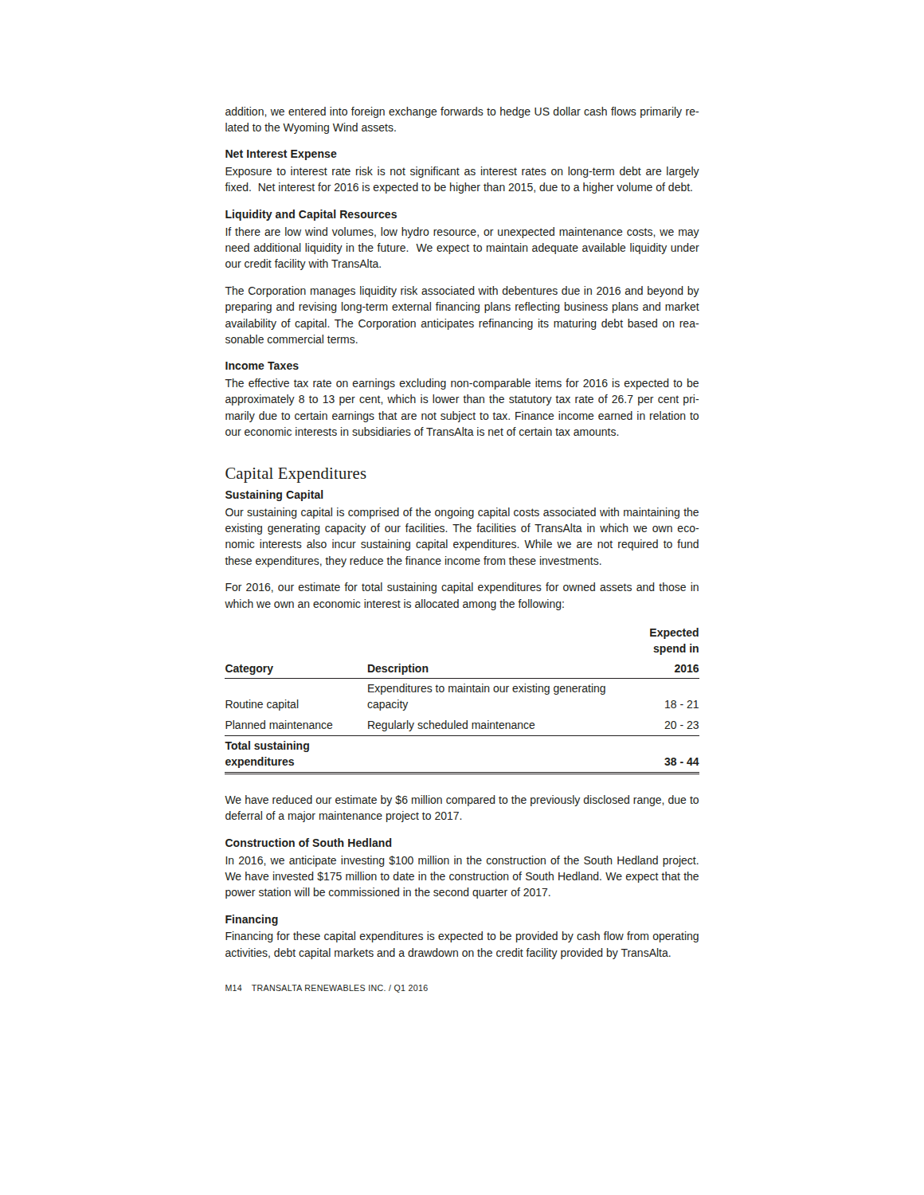addition, we entered into foreign exchange forwards to hedge US dollar cash flows primarily related to the Wyoming Wind assets.
Net Interest Expense
Exposure to interest rate risk is not significant as interest rates on long-term debt are largely fixed. Net interest for 2016 is expected to be higher than 2015, due to a higher volume of debt.
Liquidity and Capital Resources
If there are low wind volumes, low hydro resource, or unexpected maintenance costs, we may need additional liquidity in the future. We expect to maintain adequate available liquidity under our credit facility with TransAlta.
The Corporation manages liquidity risk associated with debentures due in 2016 and beyond by preparing and revising long-term external financing plans reflecting business plans and market availability of capital. The Corporation anticipates refinancing its maturing debt based on reasonable commercial terms.
Income Taxes
The effective tax rate on earnings excluding non-comparable items for 2016 is expected to be approximately 8 to 13 per cent, which is lower than the statutory tax rate of 26.7 per cent primarily due to certain earnings that are not subject to tax. Finance income earned in relation to our economic interests in subsidiaries of TransAlta is net of certain tax amounts.
Capital Expenditures
Sustaining Capital
Our sustaining capital is comprised of the ongoing capital costs associated with maintaining the existing generating capacity of our facilities. The facilities of TransAlta in which we own economic interests also incur sustaining capital expenditures. While we are not required to fund these expenditures, they reduce the finance income from these investments.
For 2016, our estimate for total sustaining capital expenditures for owned assets and those in which we own an economic interest is allocated among the following:
| | Expected spend in |
| --- | --- |
| Category | Description | 2016 |
| Routine capital | Expenditures to maintain our existing generating capacity | 18 - 21 |
| Planned maintenance | Regularly scheduled maintenance | 20 - 23 |
| Total sustaining expenditures | | 38 - 44 |
We have reduced our estimate by $6 million compared to the previously disclosed range, due to deferral of a major maintenance project to 2017.
Construction of South Hedland
In 2016, we anticipate investing $100 million in the construction of the South Hedland project. We have invested $175 million to date in the construction of South Hedland. We expect that the power station will be commissioned in the second quarter of 2017.
Financing
Financing for these capital expenditures is expected to be provided by cash flow from operating activities, debt capital markets and a drawdown on the credit facility provided by TransAlta.
M14 TRANSALTA RENEWABLES INC. / Q1 2016